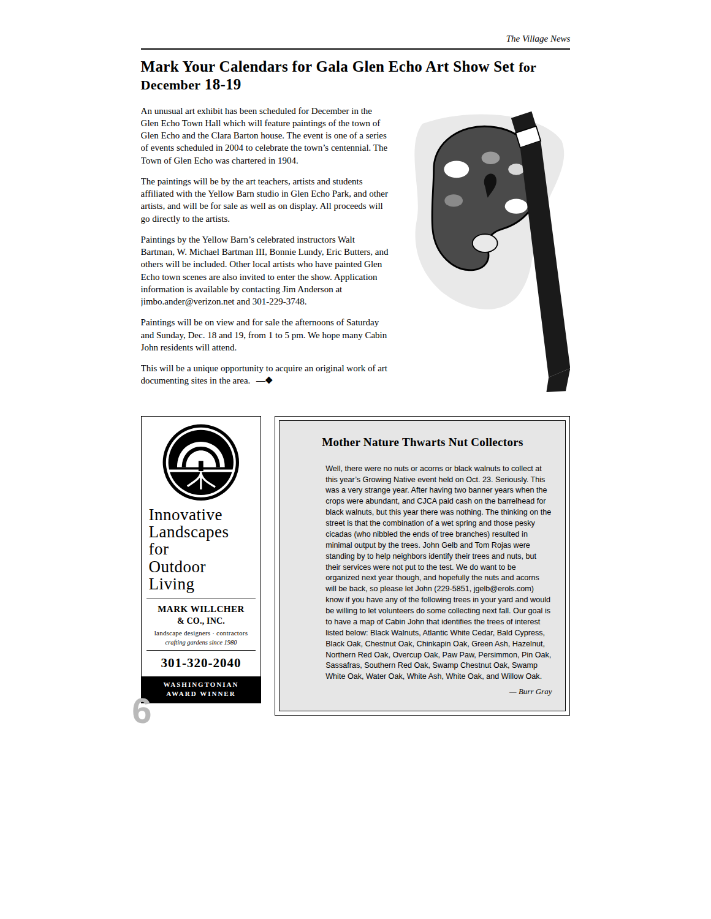The Village News
Mark Your Calendars for Gala Glen Echo Art Show Set for December 18-19
An unusual art exhibit has been scheduled for December in the Glen Echo Town Hall which will feature paintings of the town of Glen Echo and the Clara Barton house. The event is one of a series of events scheduled in 2004 to celebrate the town’s centennial. The Town of Glen Echo was chartered in 1904.
The paintings will be by the art teachers, artists and students affiliated with the Yellow Barn studio in Glen Echo Park, and other artists, and will be for sale as well as on display. All proceeds will go directly to the artists.
Paintings by the Yellow Barn’s celebrated instructors Walt Bartman, W. Michael Bartman III, Bonnie Lundy, Eric Butters, and others will be included. Other local artists who have painted Glen Echo town scenes are also invited to enter the show. Application information is available by contacting Jim Anderson at jimbo.ander@verizon.net and 301-229-3748.
Paintings will be on view and for sale the afternoons of Saturday and Sunday, Dec. 18 and 19, from 1 to 5 pm. We hope many Cabin John residents will attend.
This will be a unique opportunity to acquire an original work of art documenting sites in the area. —❖
Innovative
Landscapes
for
Outdoor
Living
MARK WILLCHER
& CO., INC.
landscape designers · contractors
crafting gardens since 1980
301-320-2040
WASHINGTONIAN
AWARD WINNER
Mother Nature Thwarts Nut Collectors
Well, there were no nuts or acorns or black walnuts to collect at this year’s Growing Native event held on Oct. 23. Seriously. This was a very strange year. After having two banner years when the crops were abundant, and CJCA paid cash on the barrelhead for black walnuts, but this year there was nothing. The thinking on the street is that the combination of a wet spring and those pesky cicadas (who nibbled the ends of tree branches) resulted in minimal output by the trees. John Gelb and Tom Rojas were standing by to help neighbors identify their trees and nuts, but their services were not put to the test. We do want to be organized next year though, and hopefully the nuts and acorns will be back, so please let John (229-5851, jgelb@erols.com) know if you have any of the following trees in your yard and would be willing to let volunteers do some collecting next fall. Our goal is to have a map of Cabin John that identifies the trees of interest listed below: Black Walnuts, Atlantic White Cedar, Bald Cypress, Black Oak, Chestnut Oak, Chinkapin Oak, Green Ash, Hazelnut, Northern Red Oak, Overcup Oak, Paw Paw, Persimmon, Pin Oak, Sassafras, Southern Red Oak, Swamp Chestnut Oak, Swamp White Oak, Water Oak, White Ash, White Oak, and Willow Oak.
— Burr Gray
6